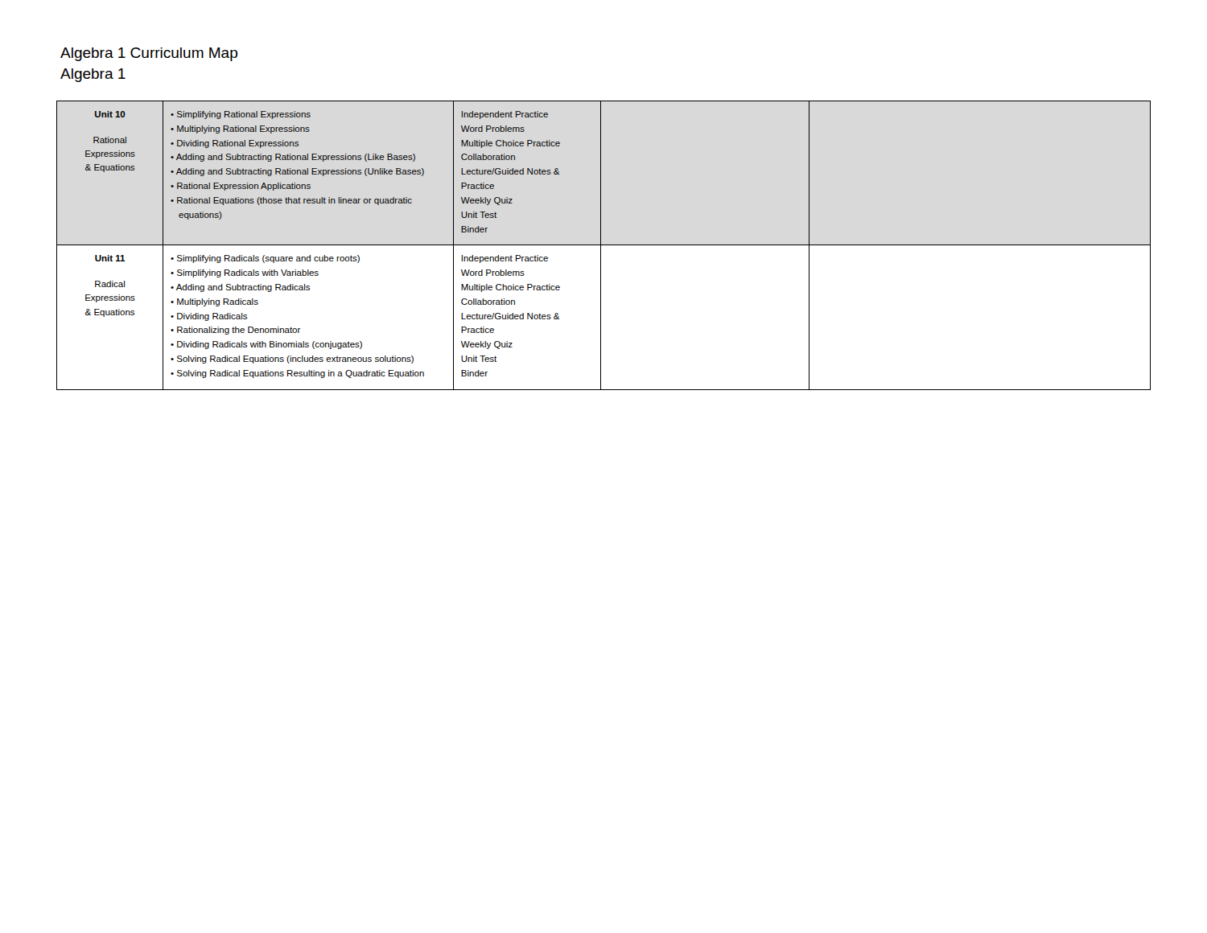Algebra 1 Curriculum Map
Algebra 1
| Unit 10 Rational Expressions & Equations | • Simplifying Rational Expressions • Multiplying Rational Expressions • Dividing Rational Expressions • Adding and Subtracting Rational Expressions (Like Bases) • Adding and Subtracting Rational Expressions (Unlike Bases) • Rational Expression Applications • Rational Equations (those that result in linear or quadratic equations) | Independent Practice Word Problems Multiple Choice Practice Collaboration Lecture/Guided Notes & Practice Weekly Quiz Unit Test Binder | | |
| Unit 11 Radical Expressions & Equations | • Simplifying Radicals (square and cube roots) • Simplifying Radicals with Variables • Adding and Subtracting Radicals • Multiplying Radicals • Dividing Radicals • Rationalizing the Denominator • Dividing Radicals with Binomials (conjugates) • Solving Radical Equations (includes extraneous solutions) • Solving Radical Equations Resulting in a Quadratic Equation | Independent Practice Word Problems Multiple Choice Practice Collaboration Lecture/Guided Notes & Practice Weekly Quiz Unit Test Binder | | |